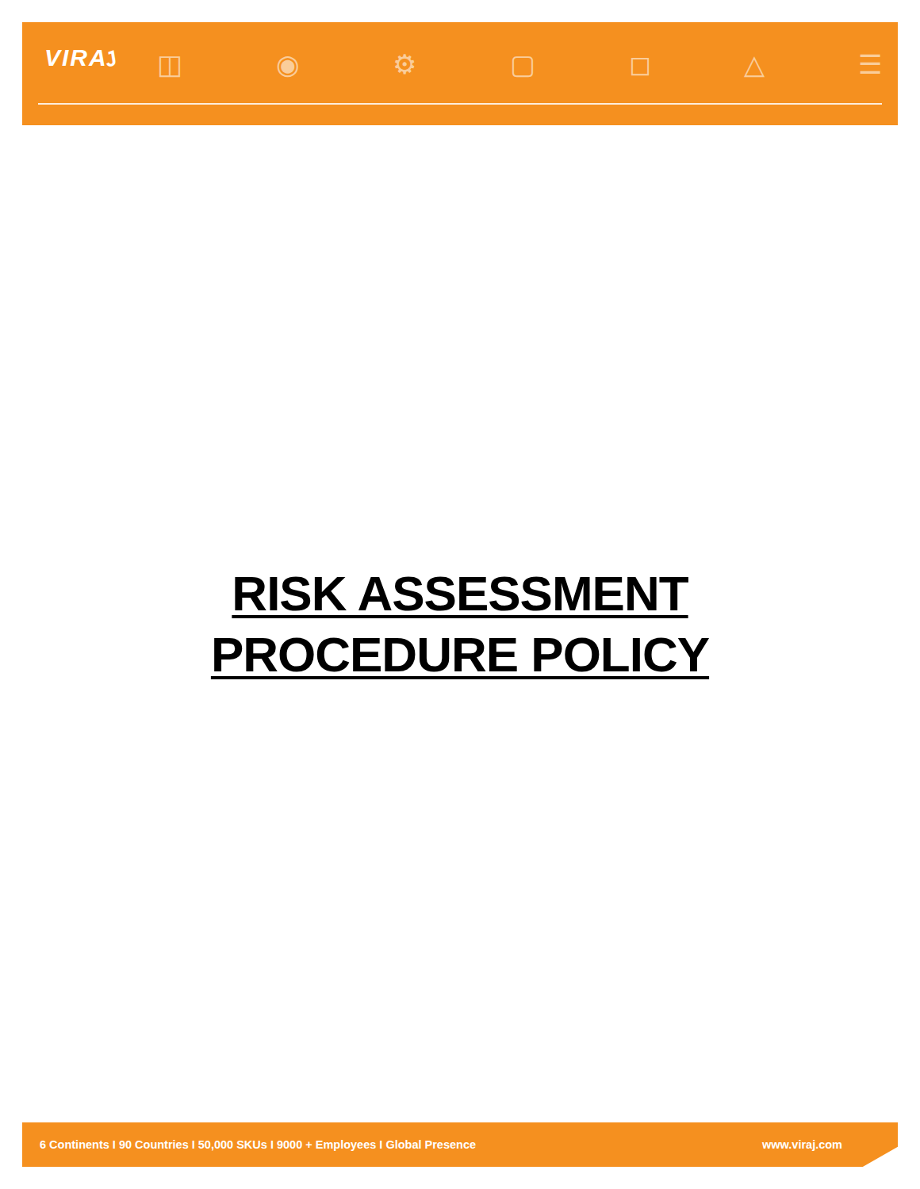VIRAJ
◫ ◉ ⚙ ▢ ◻ △ ☰
RISK ASSESSMENT PROCEDURE POLICY
6 Continents I 90 Countries I 50,000 SKUs I 9000 + Employees I Global Presence
www.viraj.com